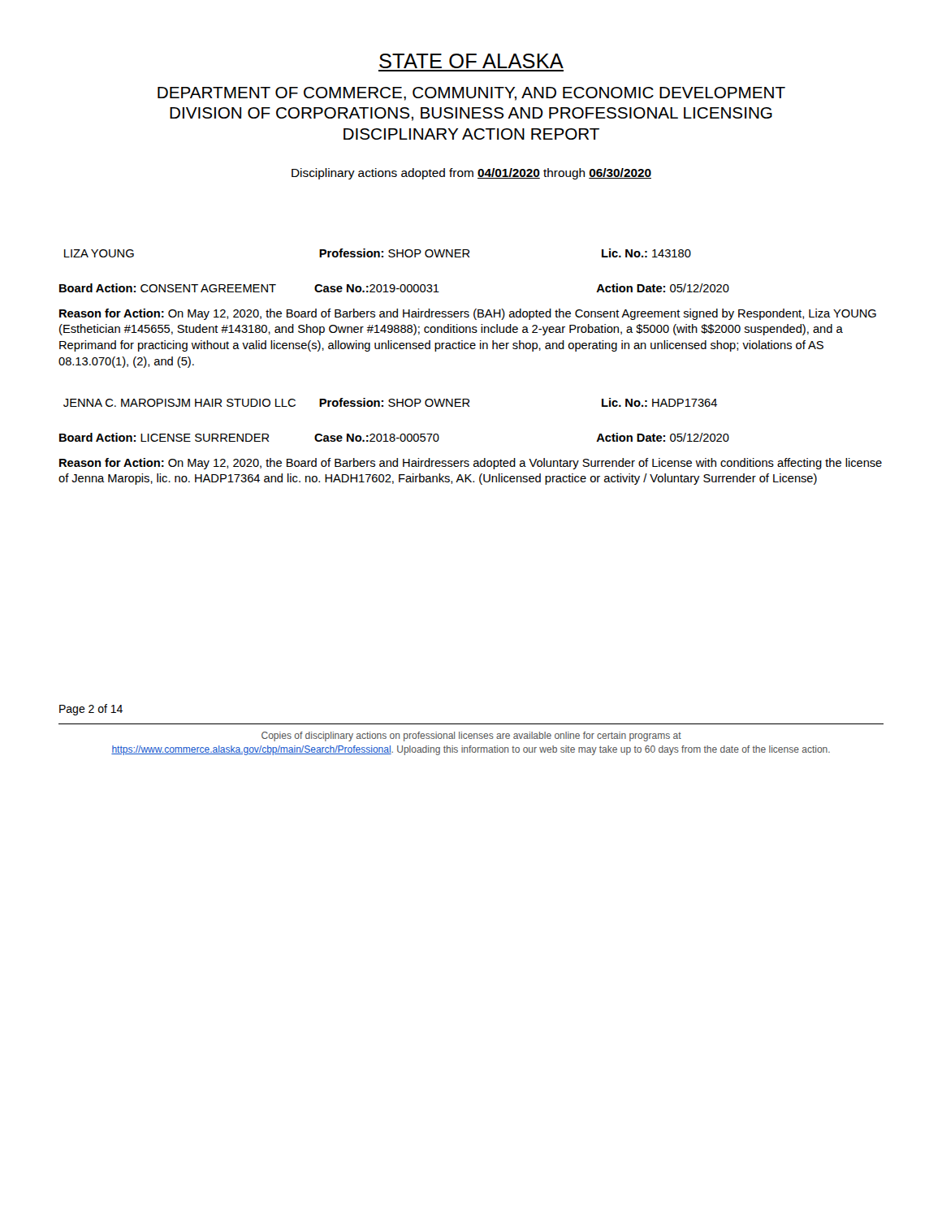STATE OF ALASKA
DEPARTMENT OF COMMERCE, COMMUNITY, AND ECONOMIC DEVELOPMENT
DIVISION OF CORPORATIONS, BUSINESS AND PROFESSIONAL LICENSING
DISCIPLINARY ACTION REPORT
Disciplinary actions adopted from 04/01/2020 through 06/30/2020
LIZA YOUNG
Profession: SHOP OWNER
Lic. No.: 143180
Board Action: CONSENT AGREEMENT
Case No.: 2019-000031
Action Date: 05/12/2020
Reason for Action: On May 12, 2020, the Board of Barbers and Hairdressers (BAH) adopted the Consent Agreement signed by Respondent, Liza YOUNG (Esthetician #145655, Student #143180, and Shop Owner #149888); conditions include a 2-year Probation, a $5000 (with $$2000 suspended), and a Reprimand for practicing without a valid license(s), allowing unlicensed practice in her shop, and operating in an unlicensed shop; violations of AS 08.13.070(1), (2), and (5).
JENNA C. MAROPISJM HAIR STUDIO LLC
Profession: SHOP OWNER
Lic. No.: HADP17364
Board Action: LICENSE SURRENDER
Case No.: 2018-000570
Action Date: 05/12/2020
Reason for Action: On May 12, 2020, the Board of Barbers and Hairdressers adopted a Voluntary Surrender of License with conditions affecting the license of Jenna Maropis, lic. no. HADP17364 and lic. no. HADH17602, Fairbanks, AK. (Unlicensed practice or activity / Voluntary Surrender of License)
Page 2 of 14
Copies of disciplinary actions on professional licenses are available online for certain programs at
https://www.commerce.alaska.gov/cbp/main/Search/Professional. Uploading this information to our web site may take up to 60 days from the date of the license action.